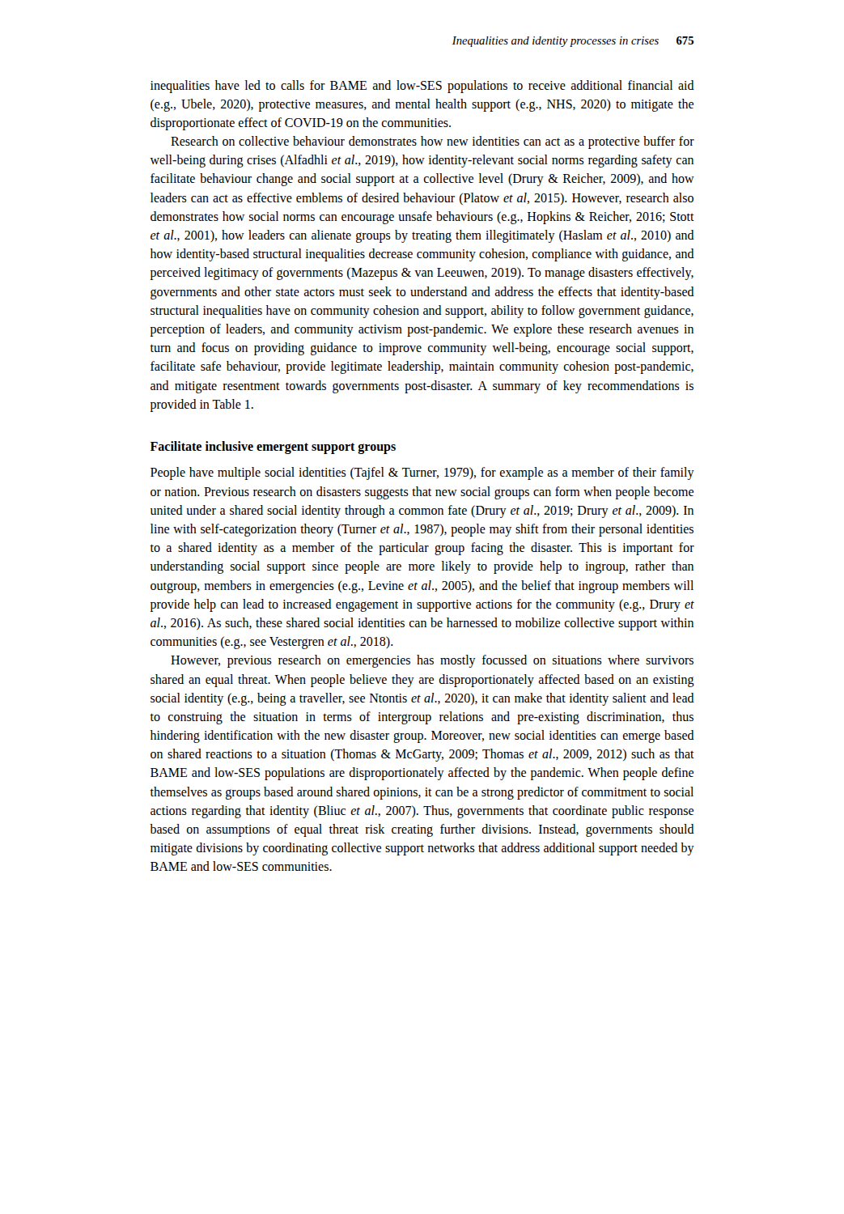Inequalities and identity processes in crises 675
inequalities have led to calls for BAME and low-SES populations to receive additional financial aid (e.g., Ubele, 2020), protective measures, and mental health support (e.g., NHS, 2020) to mitigate the disproportionate effect of COVID-19 on the communities.
Research on collective behaviour demonstrates how new identities can act as a protective buffer for well-being during crises (Alfadhli et al., 2019), how identity-relevant social norms regarding safety can facilitate behaviour change and social support at a collective level (Drury & Reicher, 2009), and how leaders can act as effective emblems of desired behaviour (Platow et al, 2015). However, research also demonstrates how social norms can encourage unsafe behaviours (e.g., Hopkins & Reicher, 2016; Stott et al., 2001), how leaders can alienate groups by treating them illegitimately (Haslam et al., 2010) and how identity-based structural inequalities decrease community cohesion, compliance with guidance, and perceived legitimacy of governments (Mazepus & van Leeuwen, 2019). To manage disasters effectively, governments and other state actors must seek to understand and address the effects that identity-based structural inequalities have on community cohesion and support, ability to follow government guidance, perception of leaders, and community activism post-pandemic. We explore these research avenues in turn and focus on providing guidance to improve community well-being, encourage social support, facilitate safe behaviour, provide legitimate leadership, maintain community cohesion post-pandemic, and mitigate resentment towards governments post-disaster. A summary of key recommendations is provided in Table 1.
Facilitate inclusive emergent support groups
People have multiple social identities (Tajfel & Turner, 1979), for example as a member of their family or nation. Previous research on disasters suggests that new social groups can form when people become united under a shared social identity through a common fate (Drury et al., 2019; Drury et al., 2009). In line with self-categorization theory (Turner et al., 1987), people may shift from their personal identities to a shared identity as a member of the particular group facing the disaster. This is important for understanding social support since people are more likely to provide help to ingroup, rather than outgroup, members in emergencies (e.g., Levine et al., 2005), and the belief that ingroup members will provide help can lead to increased engagement in supportive actions for the community (e.g., Drury et al., 2016). As such, these shared social identities can be harnessed to mobilize collective support within communities (e.g., see Vestergren et al., 2018).
However, previous research on emergencies has mostly focussed on situations where survivors shared an equal threat. When people believe they are disproportionately affected based on an existing social identity (e.g., being a traveller, see Ntontis et al., 2020), it can make that identity salient and lead to construing the situation in terms of intergroup relations and pre-existing discrimination, thus hindering identification with the new disaster group. Moreover, new social identities can emerge based on shared reactions to a situation (Thomas & McGarty, 2009; Thomas et al., 2009, 2012) such as that BAME and low-SES populations are disproportionately affected by the pandemic. When people define themselves as groups based around shared opinions, it can be a strong predictor of commitment to social actions regarding that identity (Bliuc et al., 2007). Thus, governments that coordinate public response based on assumptions of equal threat risk creating further divisions. Instead, governments should mitigate divisions by coordinating collective support networks that address additional support needed by BAME and low-SES communities.